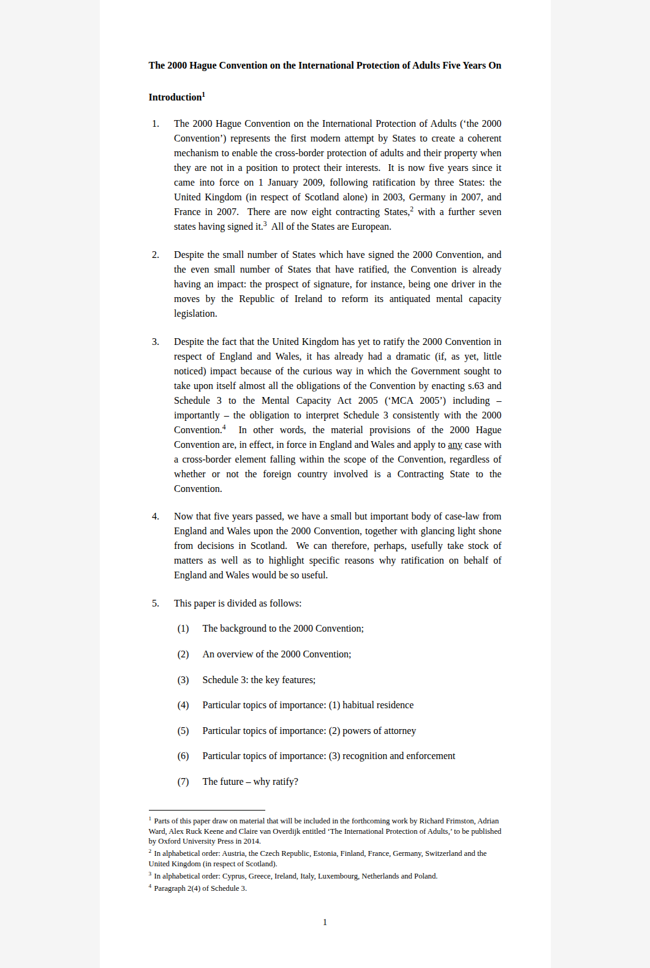The 2000 Hague Convention on the International Protection of Adults Five Years On
Introduction1
The 2000 Hague Convention on the International Protection of Adults (‘the 2000 Convention’) represents the first modern attempt by States to create a coherent mechanism to enable the cross-border protection of adults and their property when they are not in a position to protect their interests. It is now five years since it came into force on 1 January 2009, following ratification by three States: the United Kingdom (in respect of Scotland alone) in 2003, Germany in 2007, and France in 2007. There are now eight contracting States,2 with a further seven states having signed it.3 All of the States are European.
Despite the small number of States which have signed the 2000 Convention, and the even small number of States that have ratified, the Convention is already having an impact: the prospect of signature, for instance, being one driver in the moves by the Republic of Ireland to reform its antiquated mental capacity legislation.
Despite the fact that the United Kingdom has yet to ratify the 2000 Convention in respect of England and Wales, it has already had a dramatic (if, as yet, little noticed) impact because of the curious way in which the Government sought to take upon itself almost all the obligations of the Convention by enacting s.63 and Schedule 3 to the Mental Capacity Act 2005 (‘MCA 2005’) including – importantly – the obligation to interpret Schedule 3 consistently with the 2000 Convention.4 In other words, the material provisions of the 2000 Hague Convention are, in effect, in force in England and Wales and apply to any case with a cross-border element falling within the scope of the Convention, regardless of whether or not the foreign country involved is a Contracting State to the Convention.
Now that five years passed, we have a small but important body of case-law from England and Wales upon the 2000 Convention, together with glancing light shone from decisions in Scotland. We can therefore, perhaps, usefully take stock of matters as well as to highlight specific reasons why ratification on behalf of England and Wales would be so useful.
This paper is divided as follows:
The background to the 2000 Convention;
An overview of the 2000 Convention;
Schedule 3: the key features;
Particular topics of importance: (1) habitual residence
Particular topics of importance: (2) powers of attorney
Particular topics of importance: (3) recognition and enforcement
The future – why ratify?
1 Parts of this paper draw on material that will be included in the forthcoming work by Richard Frimston, Adrian Ward, Alex Ruck Keene and Claire van Overdijk entitled ‘The International Protection of Adults,’ to be published by Oxford University Press in 2014.
2 In alphabetical order: Austria, the Czech Republic, Estonia, Finland, France, Germany, Switzerland and the United Kingdom (in respect of Scotland).
3 In alphabetical order: Cyprus, Greece, Ireland, Italy, Luxembourg, Netherlands and Poland.
4 Paragraph 2(4) of Schedule 3.
1